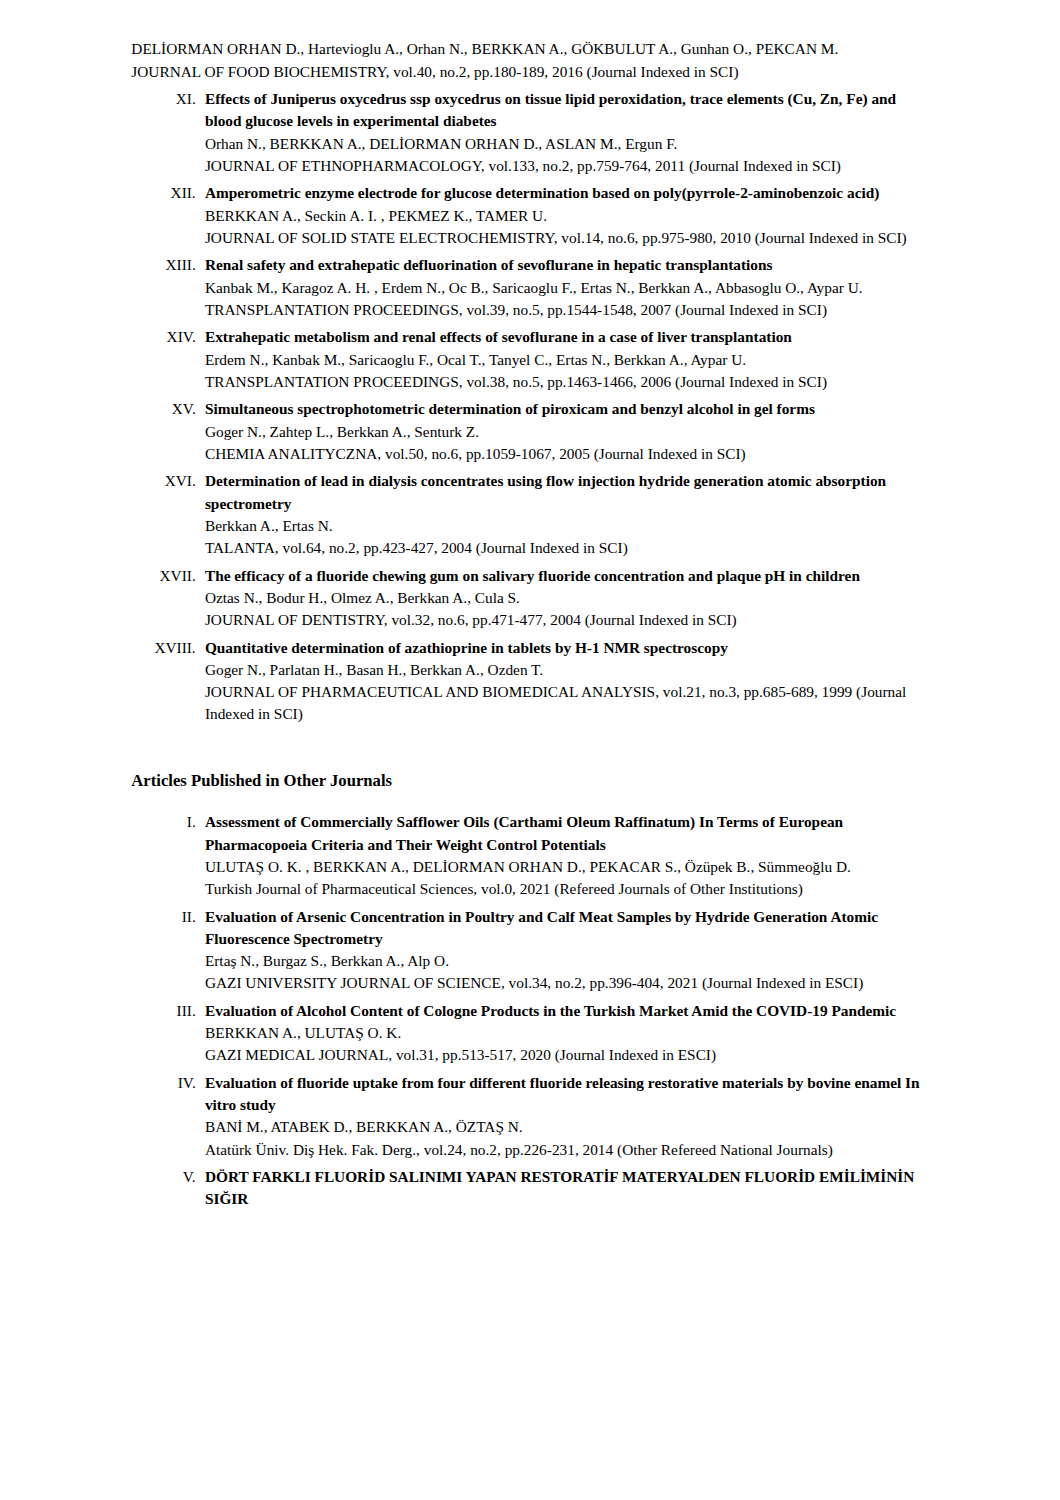DELİORMAN ORHAN D., Hartevioglu A., Orhan N., BERKKAN A., GÖKBULUT A., Gunhan O., PEKCAN M.
JOURNAL OF FOOD BIOCHEMISTRY, vol.40, no.2, pp.180-189, 2016 (Journal Indexed in SCI)
XI.
Effects of Juniperus oxycedrus ssp oxycedrus on tissue lipid peroxidation, trace elements (Cu, Zn, Fe) and blood glucose levels in experimental diabetes
Orhan N., BERKKAN A., DELİORMAN ORHAN D., ASLAN M., Ergun F.
JOURNAL OF ETHNOPHARMACOLOGY, vol.133, no.2, pp.759-764, 2011 (Journal Indexed in SCI)
XII.
Amperometric enzyme electrode for glucose determination based on poly(pyrrole-2-aminobenzoic acid)
BERKKAN A., Seckin A. I. , PEKMEZ K., TAMER U.
JOURNAL OF SOLID STATE ELECTROCHEMISTRY, vol.14, no.6, pp.975-980, 2010 (Journal Indexed in SCI)
XIII.
Renal safety and extrahepatic defluorination of sevoflurane in hepatic transplantations
Kanbak M., Karagoz A. H. , Erdem N., Oc B., Saricaoglu F., Ertas N., Berkkan A., Abbasoglu O., Aypar U.
TRANSPLANTATION PROCEEDINGS, vol.39, no.5, pp.1544-1548, 2007 (Journal Indexed in SCI)
XIV.
Extrahepatic metabolism and renal effects of sevoflurane in a case of liver transplantation
Erdem N., Kanbak M., Saricaoglu F., Ocal T., Tanyel C., Ertas N., Berkkan A., Aypar U.
TRANSPLANTATION PROCEEDINGS, vol.38, no.5, pp.1463-1466, 2006 (Journal Indexed in SCI)
XV.
Simultaneous spectrophotometric determination of piroxicam and benzyl alcohol in gel forms
Goger N., Zahtep L., Berkkan A., Senturk Z.
CHEMIA ANALITYCZNA, vol.50, no.6, pp.1059-1067, 2005 (Journal Indexed in SCI)
XVI.
Determination of lead in dialysis concentrates using flow injection hydride generation atomic absorption spectrometry
Berkkan A., Ertas N.
TALANTA, vol.64, no.2, pp.423-427, 2004 (Journal Indexed in SCI)
XVII.
The efficacy of a fluoride chewing gum on salivary fluoride concentration and plaque pH in children
Oztas N., Bodur H., Olmez A., Berkkan A., Cula S.
JOURNAL OF DENTISTRY, vol.32, no.6, pp.471-477, 2004 (Journal Indexed in SCI)
XVIII.
Quantitative determination of azathioprine in tablets by H-1 NMR spectroscopy
Goger N., Parlatan H., Basan H., Berkkan A., Ozden T.
JOURNAL OF PHARMACEUTICAL AND BIOMEDICAL ANALYSIS, vol.21, no.3, pp.685-689, 1999 (Journal Indexed in SCI)
Articles Published in Other Journals
I.
Assessment of Commercially Safflower Oils (Carthami Oleum Raffinatum) In Terms of European Pharmacopoeia Criteria and Their Weight Control Potentials
ULUTAŞ O. K. , BERKKAN A., DELİORMAN ORHAN D., PEKACAR S., Özüpek B., Sümmeoğlu D.
Turkish Journal of Pharmaceutical Sciences, vol.0, 2021 (Refereed Journals of Other Institutions)
II.
Evaluation of Arsenic Concentration in Poultry and Calf Meat Samples by Hydride Generation Atomic Fluorescence Spectrometry
Ertaş N., Burgaz S., Berkkan A., Alp O.
GAZI UNIVERSITY JOURNAL OF SCIENCE, vol.34, no.2, pp.396-404, 2021 (Journal Indexed in ESCI)
III.
Evaluation of Alcohol Content of Cologne Products in the Turkish Market Amid the COVID-19 Pandemic
BERKKAN A., ULUTAŞ O. K.
GAZI MEDICAL JOURNAL, vol.31, pp.513-517, 2020 (Journal Indexed in ESCI)
IV.
Evaluation of fluoride uptake from four different fluoride releasing restorative materials by bovine enamel In vitro study
BANİ M., ATABEK D., BERKKAN A., ÖZTAŞ N.
Atatürk Üniv. Diş Hek. Fak. Derg., vol.24, no.2, pp.226-231, 2014 (Other Refereed National Journals)
V.
DÖRT FARKLI FLUORİD SALINIMI YAPAN RESTORATİF MATERYALDEN FLUORİD EMİLİMİNİN SIĞIR